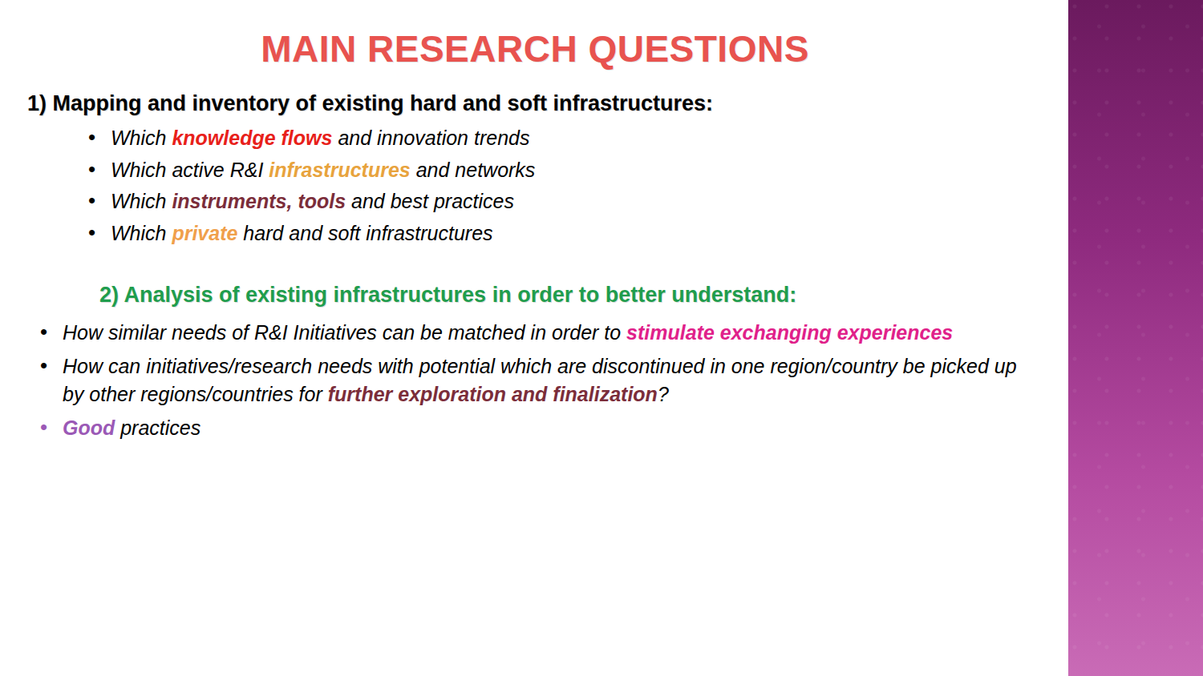Main Research Questions
1) Mapping and inventory of existing hard and soft infrastructures:
Which knowledge flows and innovation trends
Which active R&I infrastructures and networks
Which instruments, tools and best practices
Which private hard and soft infrastructures
2) Analysis of existing infrastructures in order to better understand:
How similar needs of R&I Initiatives can be matched in order to stimulate exchanging experiences
How can initiatives/research needs with potential which are discontinued in one region/country be picked up by other regions/countries for further exploration and finalization?
Good practices